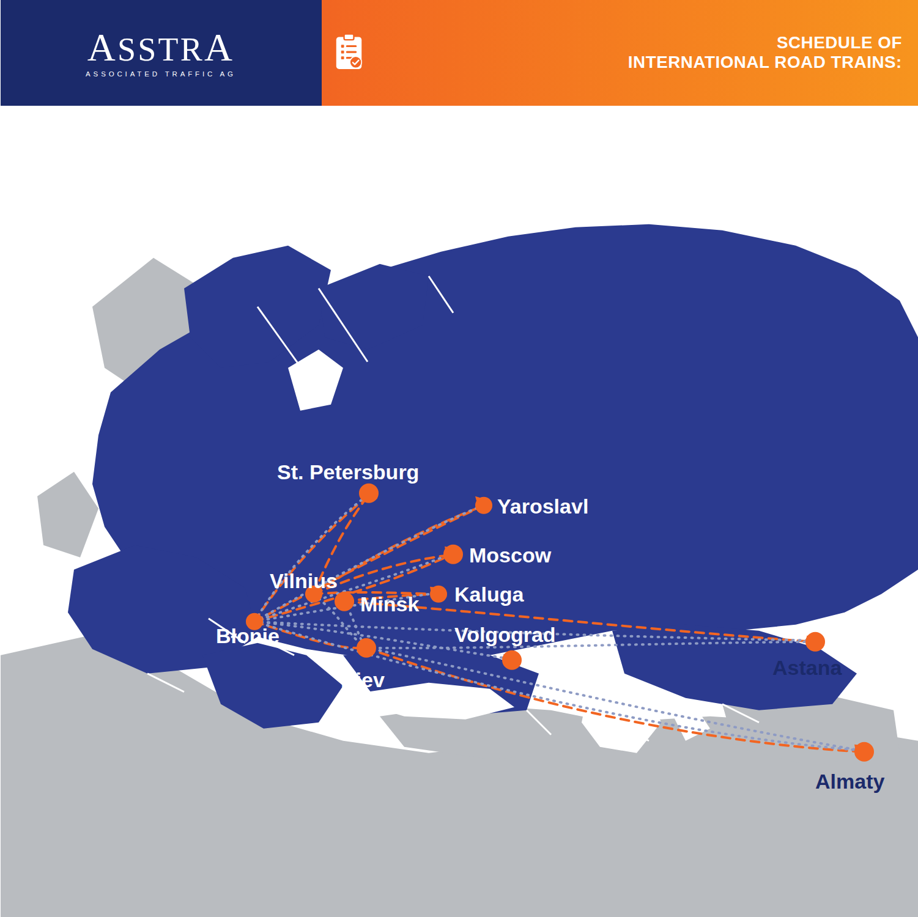ASSTRA
Associated Traffic AG
Schedule of
International Road Trains:
Hub coordinates: Błonie (415, 845) Vilnius (512, 800) Minsk (562, 812) Kiev (598, 888) St.Pet (602, 635) Yaroslavl (790, 655) Moscow (740, 735) Kaluga (716, 800) Volgograd (836, 908) Astana (1332, 878) Almaty (1412, 1058) St. Petersburg Yaroslavl Moscow Kaluga Vilnius Minsk Błonie Kiev Volgograd Astana Almaty